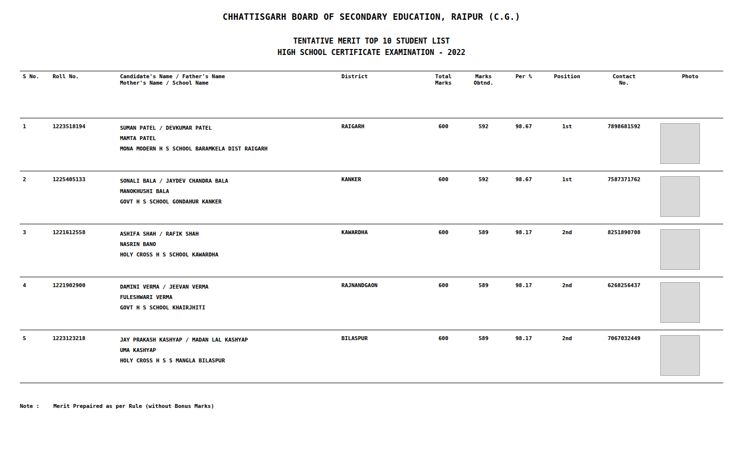CHHATTISGARH BOARD OF SECONDARY EDUCATION, RAIPUR (C.G.)
TENTATIVE MERIT TOP 10 STUDENT LIST
HIGH SCHOOL CERTIFICATE EXAMINATION - 2022
| S No. | Roll No. | Candidate's Name / Father's Name Mother's Name / School Name | District | Total Marks | Marks Obtnd. | Per % | Position | Contact No. | Photo |
| --- | --- | --- | --- | --- | --- | --- | --- | --- | --- |
| 1 | 1223518194 | SUMAN PATEL / DEVKUMAR PATEL MAMTA PATEL MONA MODERN H S SCHOOL BARAMKELA DIST RAIGARH | RAIGARH | 600 | 592 | 98.67 | 1st | 7898681592 | |
| 2 | 1225405133 | SONALI BALA / JAYDEV CHANDRA BALA MANOKHUSHI BALA GOVT H S SCHOOL GONDAHUR KANKER | KANKER | 600 | 592 | 98.67 | 1st | 7587371762 | |
| 3 | 1221612558 | ASHIFA SHAH / RAFIK SHAH NASRIN BANO HOLY CROSS H S SCHOOL KAWARDHA | KAWARDHA | 600 | 589 | 98.17 | 2nd | 8251890708 | |
| 4 | 1221902900 | DAMINI VERMA / JEEVAN VERMA FULESHWARI VERMA GOVT H S SCHOOL KHAIRJHITI | RAJNANDGAON | 600 | 589 | 98.17 | 2nd | 6268256437 | |
| 5 | 1223123218 | JAY PRAKASH KASHYAP / MADAN LAL KASHYAP UMA KASHYAP HOLY CROSS H S S MANGLA BILASPUR | BILASPUR | 600 | 589 | 98.17 | 2nd | 7067032449 | |
Note : Merit Prepaired as per Rule (without Bonus Marks)